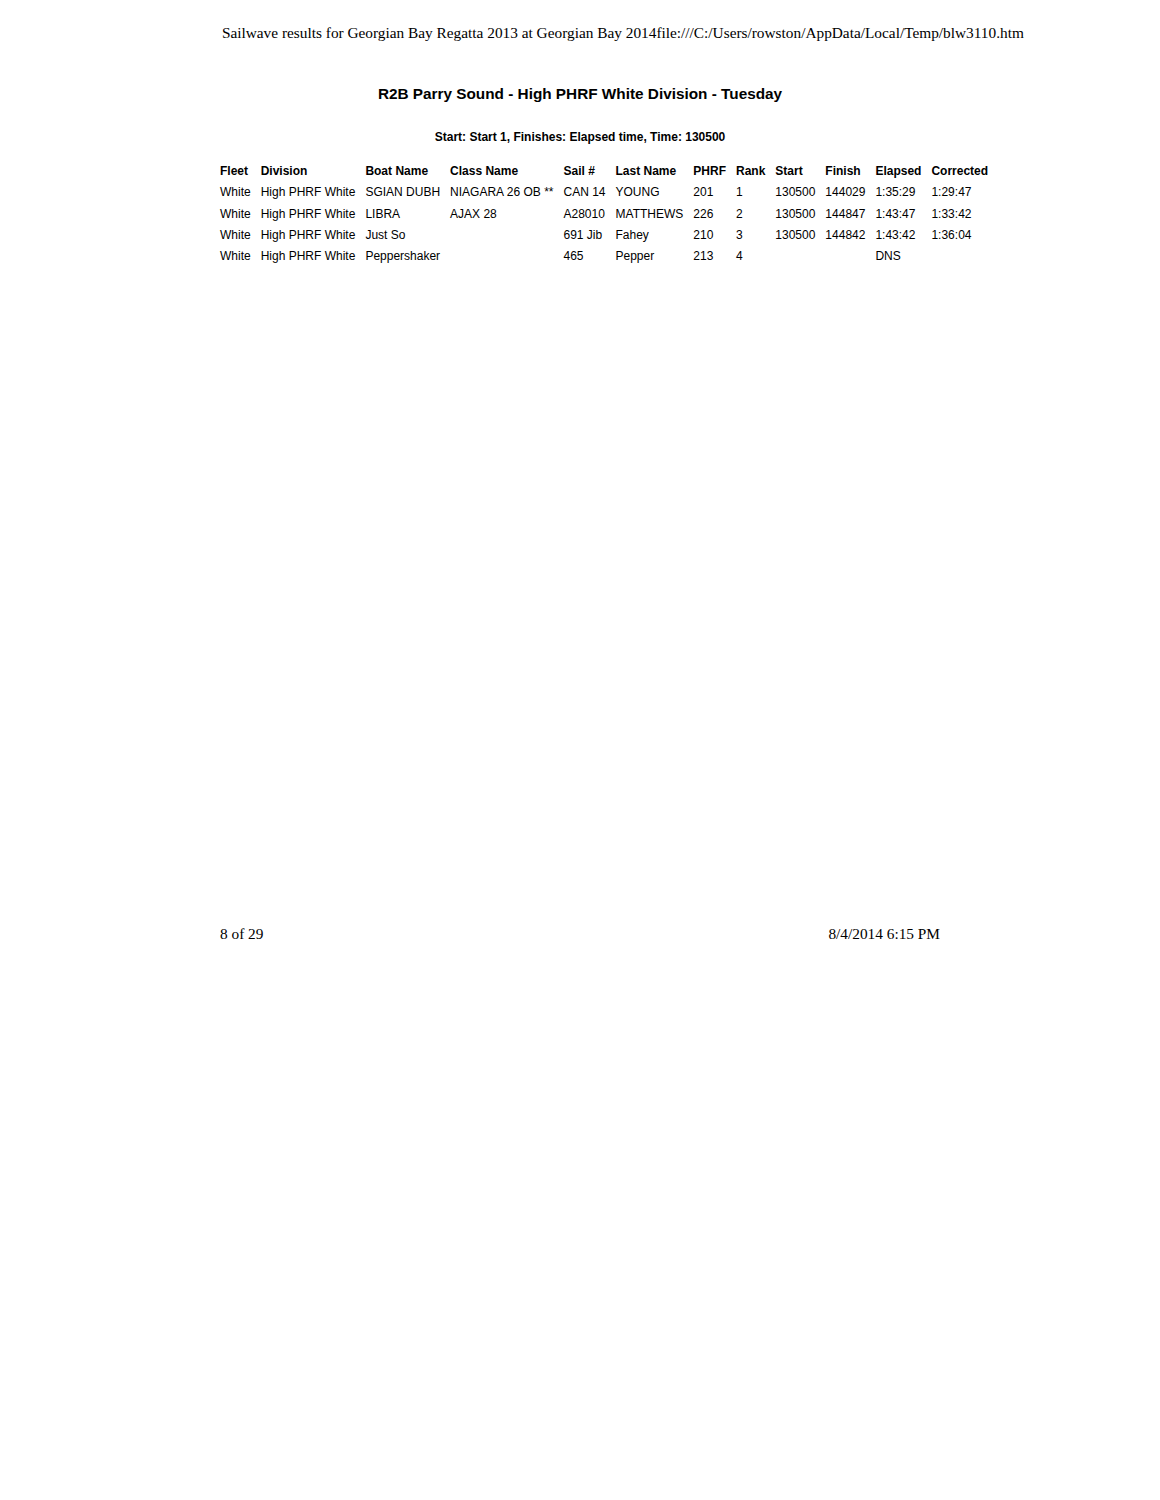Sailwave results for Georgian Bay Regatta 2013 at Georgian Bay 2014 file:///C:/Users/rowston/AppData/Local/Temp/blw3110.htm
R2B Parry Sound - High PHRF White Division - Tuesday
Start: Start 1, Finishes: Elapsed time, Time: 130500
| Fleet | Division | Boat Name | Class Name | Sail # | Last Name | PHRF | Rank | Start | Finish | Elapsed | Corrected |
| --- | --- | --- | --- | --- | --- | --- | --- | --- | --- | --- | --- |
| White | High PHRF White | SGIAN DUBH | NIAGARA 26 OB ** | CAN 14 | YOUNG | 201 | 1 | 130500 | 144029 | 1:35:29 | 1:29:47 |
| White | High PHRF White | LIBRA | AJAX 28 | A28010 | MATTHEWS | 226 | 2 | 130500 | 144847 | 1:43:47 | 1:33:42 |
| White | High PHRF White | Just So | | 691 Jib | Fahey | 210 | 3 | 130500 | 144842 | 1:43:42 | 1:36:04 |
| White | High PHRF White | Peppershaker | | 465 | Pepper | 213 | 4 | | | DNS | |
8 of 29 8/4/2014 6:15 PM